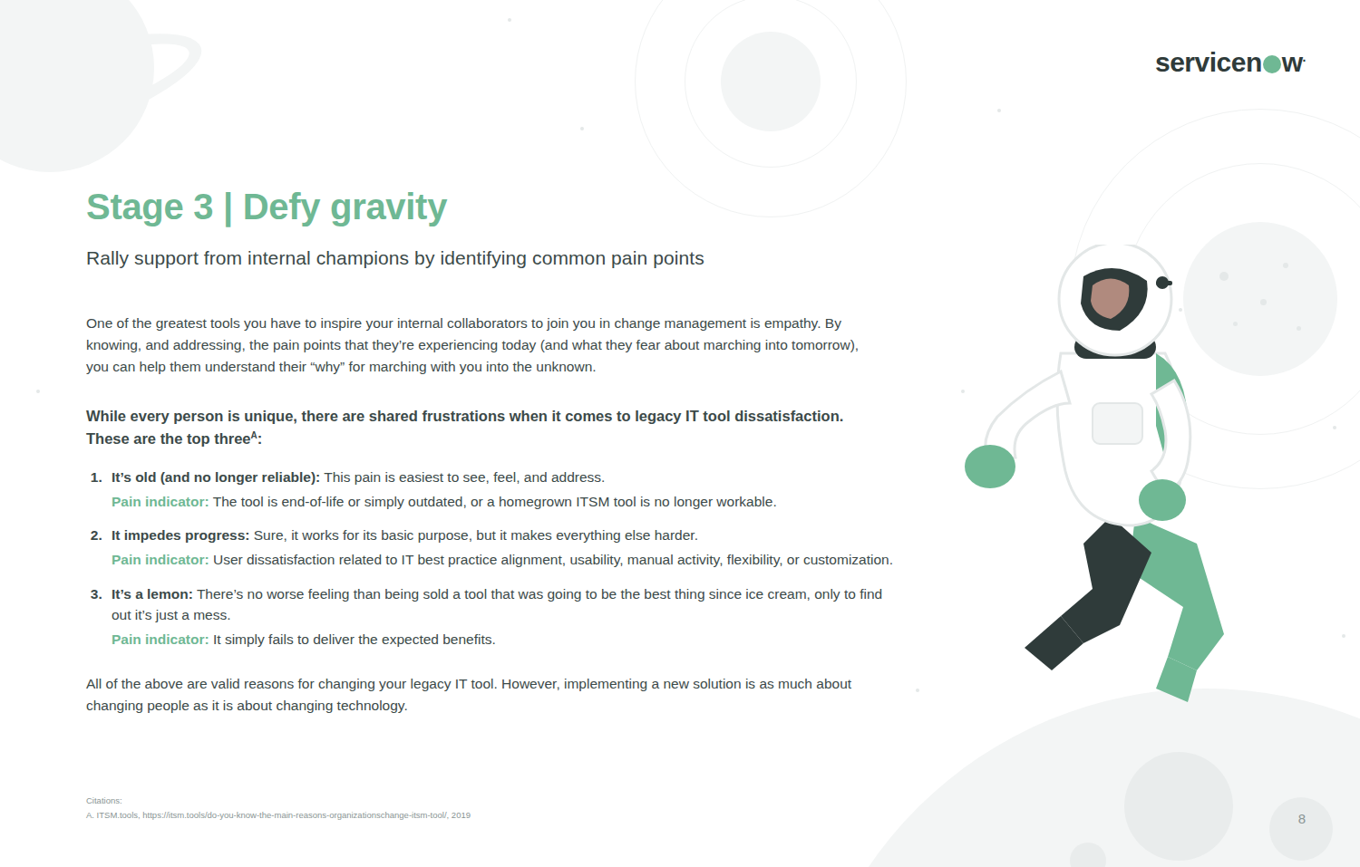servicen w.
Stage 3 | Defy gravity
Rally support from internal champions by identifying common pain points
One of the greatest tools you have to inspire your internal collaborators to join you in change management is empathy. By knowing, and addressing, the pain points that they’re experiencing today (and what they fear about marching into tomorrow), you can help them understand their “why” for marching with you into the unknown.
While every person is unique, there are shared frustrations when it comes to legacy IT tool dissatisfaction. These are the top threeA:
It’s old (and no longer reliable): This pain is easiest to see, feel, and address. Pain indicator: The tool is end-of-life or simply outdated, or a homegrown ITSM tool is no longer workable.
It impedes progress: Sure, it works for its basic purpose, but it makes everything else harder. Pain indicator: User dissatisfaction related to IT best practice alignment, usability, manual activity, flexibility, or customization.
It’s a lemon: There’s no worse feeling than being sold a tool that was going to be the best thing since ice cream, only to find out it’s just a mess. Pain indicator: It simply fails to deliver the expected benefits.
All of the above are valid reasons for changing your legacy IT tool. However, implementing a new solution is as much about changing people as it is about changing technology.
Citations:
A. ITSM.tools, https://itsm.tools/do-you-know-the-main-reasons-organizationschange-itsm-tool/, 2019
8